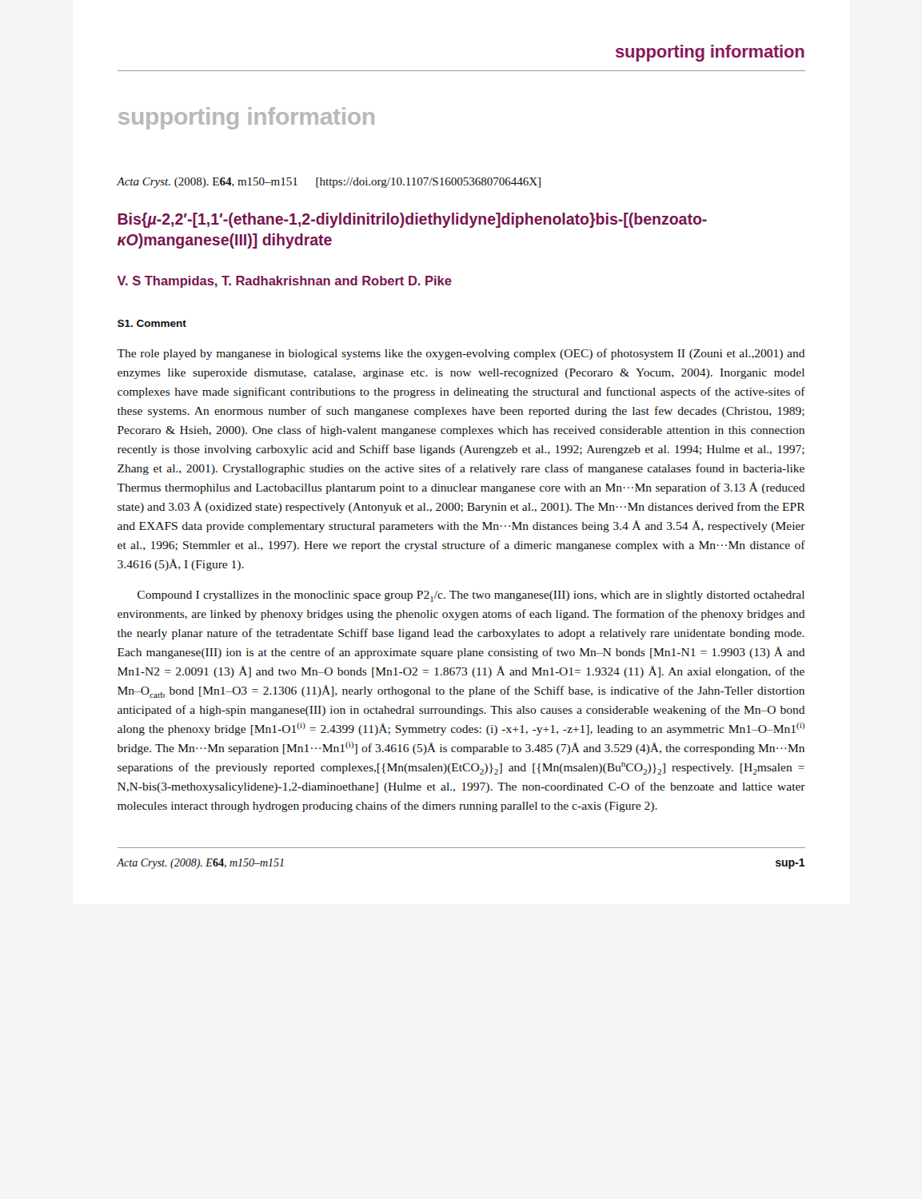supporting information
supporting information
Acta Cryst. (2008). E64, m150–m151 [https://doi.org/10.1107/S160053680706446X]
Bis{µ-2,2′-[1,1′-(ethane-1,2-diyldinitrilo)diethylidyne]diphenolato}bis-[(benzoato-κO)manganese(III)] dihydrate
V. S Thampidas, T. Radhakrishnan and Robert D. Pike
S1. Comment
The role played by manganese in biological systems like the oxygen-evolving complex (OEC) of photosystem II (Zouni et al.,2001) and enzymes like superoxide dismutase, catalase, arginase etc. is now well-recognized (Pecoraro & Yocum, 2004). Inorganic model complexes have made significant contributions to the progress in delineating the structural and functional aspects of the active-sites of these systems. An enormous number of such manganese complexes have been reported during the last few decades (Christou, 1989; Pecoraro & Hsieh, 2000). One class of high-valent manganese complexes which has received considerable attention in this connection recently is those involving carboxylic acid and Schiff base ligands (Aurengzeb et al., 1992; Aurengzeb et al. 1994; Hulme et al., 1997; Zhang et al., 2001). Crystallographic studies on the active sites of a relatively rare class of manganese catalases found in bacteria-like Thermus thermophilus and Lactobacillus plantarum point to a dinuclear manganese core with an Mn···Mn separation of 3.13 Å (reduced state) and 3.03 Å (oxidized state) respectively (Antonyuk et al., 2000; Barynin et al., 2001). The Mn···Mn distances derived from the EPR and EXAFS data provide complementary structural parameters with the Mn···Mn distances being 3.4 Å and 3.54 Å, respectively (Meier et al., 1996; Stemmler et al., 1997). Here we report the crystal structure of a dimeric manganese complex with a Mn···Mn distance of 3.4616 (5)Å, I (Figure 1).
Compound I crystallizes in the monoclinic space group P21/c. The two manganese(III) ions, which are in slightly distorted octahedral environments, are linked by phenoxy bridges using the phenolic oxygen atoms of each ligand. The formation of the phenoxy bridges and the nearly planar nature of the tetradentate Schiff base ligand lead the carboxylates to adopt a relatively rare unidentate bonding mode. Each manganese(III) ion is at the centre of an approximate square plane consisting of two Mn–N bonds [Mn1-N1 = 1.9903 (13) Å and Mn1-N2 = 2.0091 (13) Å] and two Mn–O bonds [Mn1-O2 = 1.8673 (11) Å and Mn1-O1= 1.9324 (11) Å]. An axial elongation, of the Mn–Ocarb bond [Mn1–O3 = 2.1306 (11)Å], nearly orthogonal to the plane of the Schiff base, is indicative of the Jahn-Teller distortion anticipated of a high-spin manganese(III) ion in octahedral surroundings. This also causes a considerable weakening of the Mn–O bond along the phenoxy bridge [Mn1-O1(i) = 2.4399 (11)Å; Symmetry codes: (i) -x+1, -y+1, -z+1], leading to an asymmetric Mn1–O–Mn1(i) bridge. The Mn···Mn separation [Mn1···Mn1(i)] of 3.4616 (5)Å is comparable to 3.485 (7)Å and 3.529 (4)Å, the corresponding Mn···Mn separations of the previously reported complexes,[{Mn(msalen)(EtCO2)}2] and [{Mn(msalen)(BunCO2)}2] respectively. [H2msalen = N,N-bis(3-methoxysalicylidene)-1,2-diaminoethane] (Hulme et al., 1997). The non-coordinated C-O of the benzoate and lattice water molecules interact through hydrogen producing chains of the dimers running parallel to the c-axis (Figure 2).
Acta Cryst. (2008). E64, m150–m151
sup-1